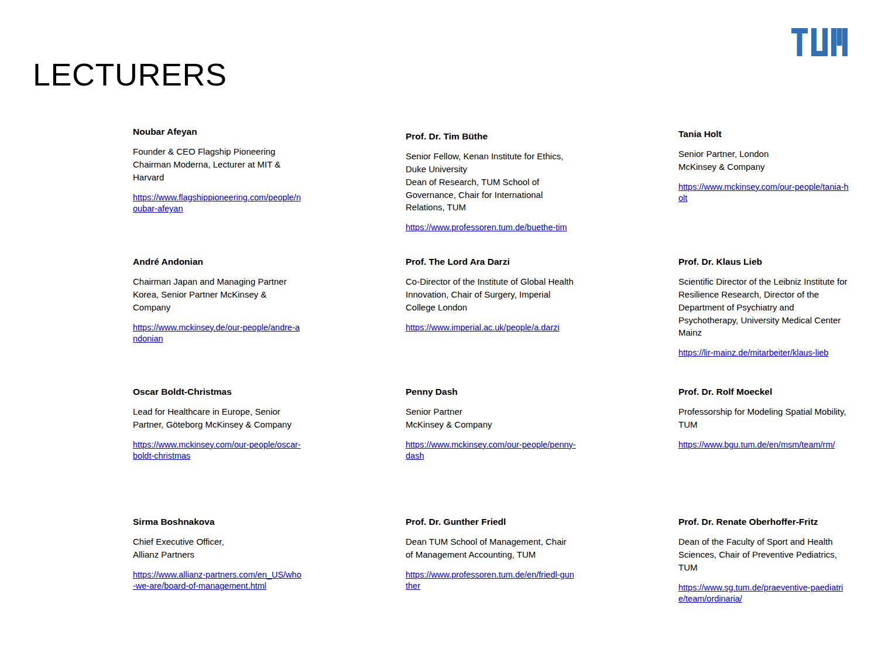LECTURERS
Noubar Afeyan
Founder & CEO Flagship Pioneering
Chairman Moderna, Lecturer at MIT & Harvard
https://www.flagshippioneering.com/people/noubar-afeyan
André Andonian
Chairman Japan and Managing Partner Korea, Senior Partner McKinsey & Company
https://www.mckinsey.de/our-people/andre-andonian
Oscar Boldt-Christmas
Lead for Healthcare in Europe, Senior Partner, Göteborg McKinsey & Company
https://www.mckinsey.com/our-people/oscar-boldt-christmas
Sirma Boshnakova
Chief Executive Officer,
Allianz Partners
https://www.allianz-partners.com/en_US/who-we-are/board-of-management.html
Prof. Dr. Tim Büthe
Senior Fellow, Kenan Institute for Ethics, Duke University
Dean of Research, TUM School of Governance, Chair for International Relations, TUM
https://www.professoren.tum.de/buethe-tim
Prof. The Lord Ara Darzi
Co-Director of the Institute of Global Health Innovation, Chair of Surgery, Imperial College London
https://www.imperial.ac.uk/people/a.darzi
Penny Dash
Senior Partner
McKinsey & Company
https://www.mckinsey.com/our-people/penny-dash
Prof. Dr. Gunther Friedl
Dean TUM School of Management, Chair of Management Accounting, TUM
https://www.professoren.tum.de/en/friedl-gunther
Tania Holt
Senior Partner, London
McKinsey & Company
https://www.mckinsey.com/our-people/tania-holt
Prof. Dr. Klaus Lieb
Scientific Director of the Leibniz Institute for Resilience Research, Director of the Department of Psychiatry and Psychotherapy, University Medical Center Mainz
https://lir-mainz.de/mitarbeiter/klaus-lieb
Prof. Dr. Rolf Moeckel
Professorship for Modeling Spatial Mobility,
TUM
https://www.bgu.tum.de/en/msm/team/rm/
Prof. Dr. Renate Oberhoffer-Fritz
Dean of the Faculty of Sport and Health Sciences, Chair of Preventive Pediatrics,
TUM
https://www.sg.tum.de/praeventive-paediatrie/team/ordinaria/